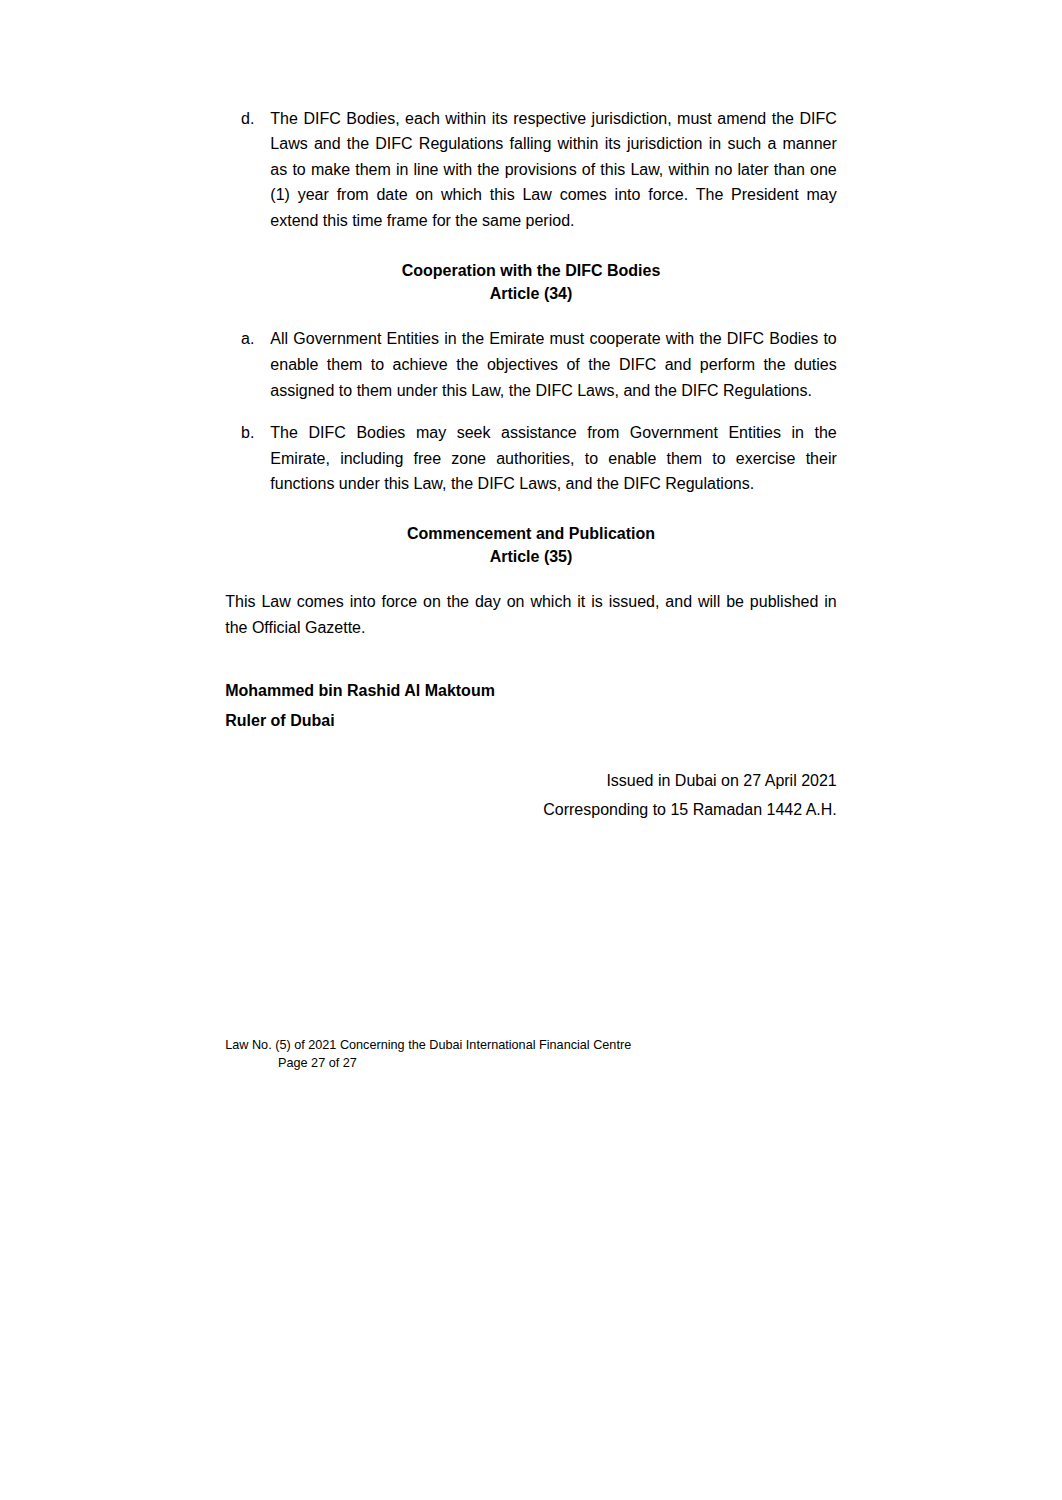The DIFC Bodies, each within its respective jurisdiction, must amend the DIFC Laws and the DIFC Regulations falling within its jurisdiction in such a manner as to make them in line with the provisions of this Law, within no later than one (1) year from date on which this Law comes into force. The President may extend this time frame for the same period.
Cooperation with the DIFC Bodies
Article (34)
All Government Entities in the Emirate must cooperate with the DIFC Bodies to enable them to achieve the objectives of the DIFC and perform the duties assigned to them under this Law, the DIFC Laws, and the DIFC Regulations.
The DIFC Bodies may seek assistance from Government Entities in the Emirate, including free zone authorities, to enable them to exercise their functions under this Law, the DIFC Laws, and the DIFC Regulations.
Commencement and Publication
Article (35)
This Law comes into force on the day on which it is issued, and will be published in the Official Gazette.
Mohammed bin Rashid Al Maktoum
Ruler of Dubai
Issued in Dubai on 27 April 2021
Corresponding to 15 Ramadan 1442 A.H.
Law No. (5) of 2021 Concerning the Dubai International Financial Centre Page 27 of 27